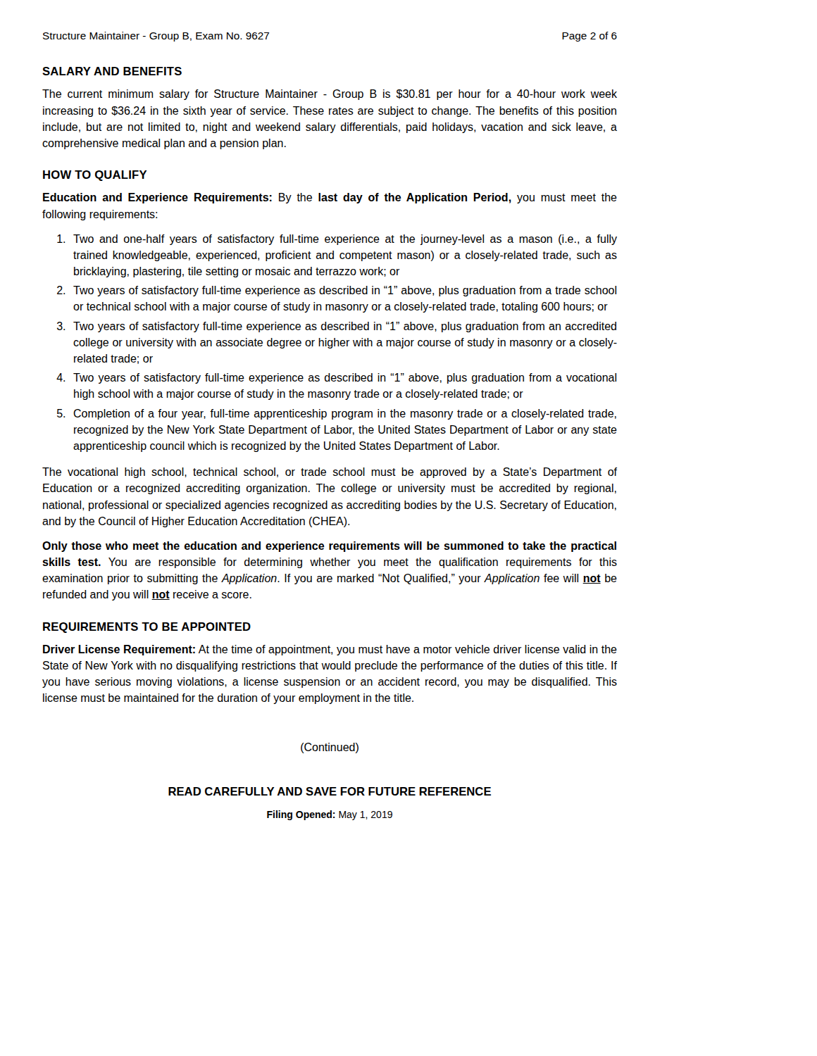Structure Maintainer - Group B, Exam No. 9627 Page 2 of 6
SALARY AND BENEFITS
The current minimum salary for Structure Maintainer - Group B is $30.81 per hour for a 40-hour work week increasing to $36.24 in the sixth year of service. These rates are subject to change. The benefits of this position include, but are not limited to, night and weekend salary differentials, paid holidays, vacation and sick leave, a comprehensive medical plan and a pension plan.
HOW TO QUALIFY
Education and Experience Requirements: By the last day of the Application Period, you must meet the following requirements:
Two and one-half years of satisfactory full-time experience at the journey-level as a mason (i.e., a fully trained knowledgeable, experienced, proficient and competent mason) or a closely-related trade, such as bricklaying, plastering, tile setting or mosaic and terrazzo work; or
Two years of satisfactory full-time experience as described in “1” above, plus graduation from a trade school or technical school with a major course of study in masonry or a closely-related trade, totaling 600 hours; or
Two years of satisfactory full-time experience as described in “1” above, plus graduation from an accredited college or university with an associate degree or higher with a major course of study in masonry or a closely-related trade; or
Two years of satisfactory full-time experience as described in “1” above, plus graduation from a vocational high school with a major course of study in the masonry trade or a closely-related trade; or
Completion of a four year, full-time apprenticeship program in the masonry trade or a closely-related trade, recognized by the New York State Department of Labor, the United States Department of Labor or any state apprenticeship council which is recognized by the United States Department of Labor.
The vocational high school, technical school, or trade school must be approved by a State’s Department of Education or a recognized accrediting organization. The college or university must be accredited by regional, national, professional or specialized agencies recognized as accrediting bodies by the U.S. Secretary of Education, and by the Council of Higher Education Accreditation (CHEA).
Only those who meet the education and experience requirements will be summoned to take the practical skills test. You are responsible for determining whether you meet the qualification requirements for this examination prior to submitting the Application. If you are marked “Not Qualified,” your Application fee will not be refunded and you will not receive a score.
REQUIREMENTS TO BE APPOINTED
Driver License Requirement: At the time of appointment, you must have a motor vehicle driver license valid in the State of New York with no disqualifying restrictions that would preclude the performance of the duties of this title. If you have serious moving violations, a license suspension or an accident record, you may be disqualified. This license must be maintained for the duration of your employment in the title.
(Continued)
READ CAREFULLY AND SAVE FOR FUTURE REFERENCE
Filing Opened: May 1, 2019